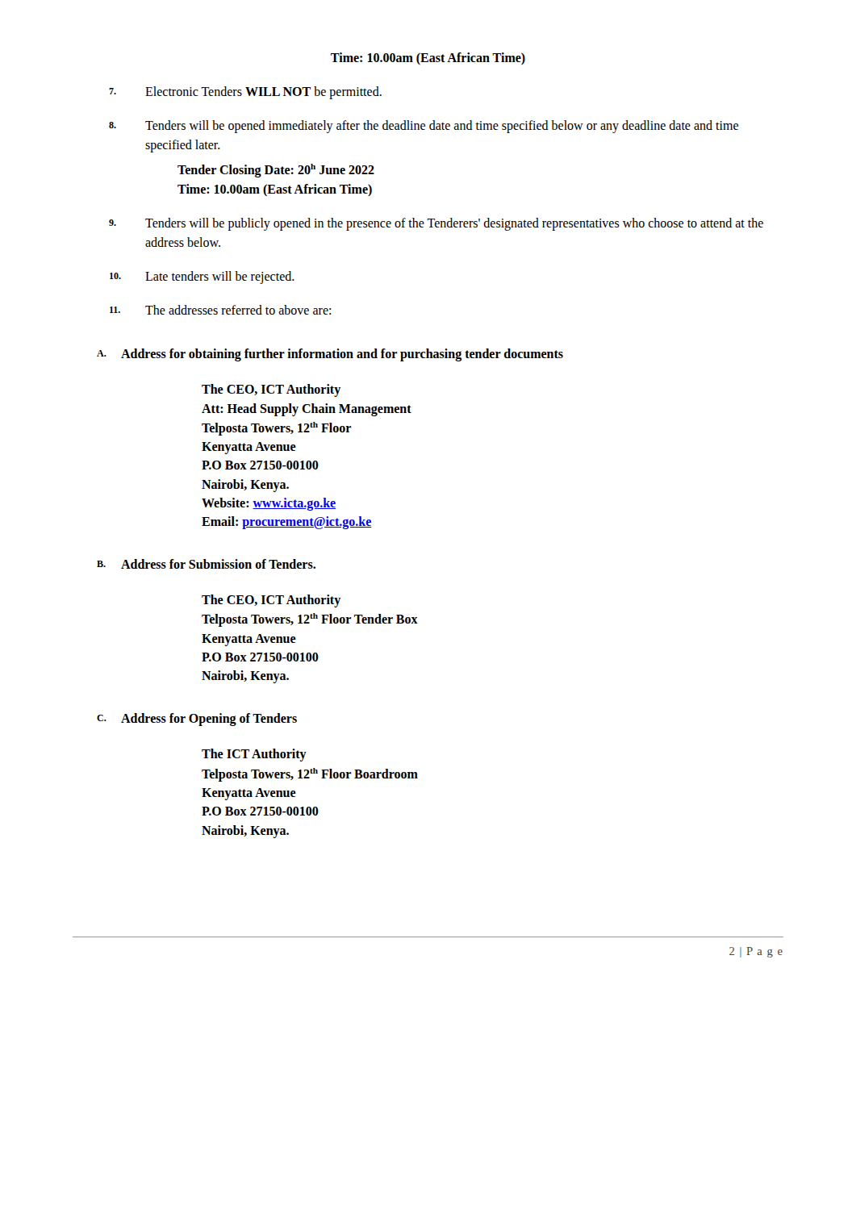Time: 10.00am (East African Time)
Electronic Tenders WILL NOT be permitted.
Tenders will be opened immediately after the deadline date and time specified below or any deadline date and time specified later.
Tender Closing Date: 20h June 2022
Time: 10.00am (East African Time)
Tenders will be publicly opened in the presence of the Tenderers' designated representatives who choose to attend at the address below.
Late tenders will be rejected.
The addresses referred to above are:
Address for obtaining further information and for purchasing tender documents
The CEO, ICT Authority
Att: Head Supply Chain Management
Telposta Towers, 12th Floor
Kenyatta Avenue
P.O Box 27150-00100
Nairobi, Kenya.
Website: www.icta.go.ke
Email: procurement@ict.go.ke
Address for Submission of Tenders.
The CEO, ICT Authority
Telposta Towers, 12th Floor Tender Box
Kenyatta Avenue
P.O Box 27150-00100
Nairobi, Kenya.
Address for Opening of Tenders
The ICT Authority
Telposta Towers, 12th Floor Boardroom
Kenyatta Avenue
P.O Box 27150-00100
Nairobi, Kenya.
2 | P a g e